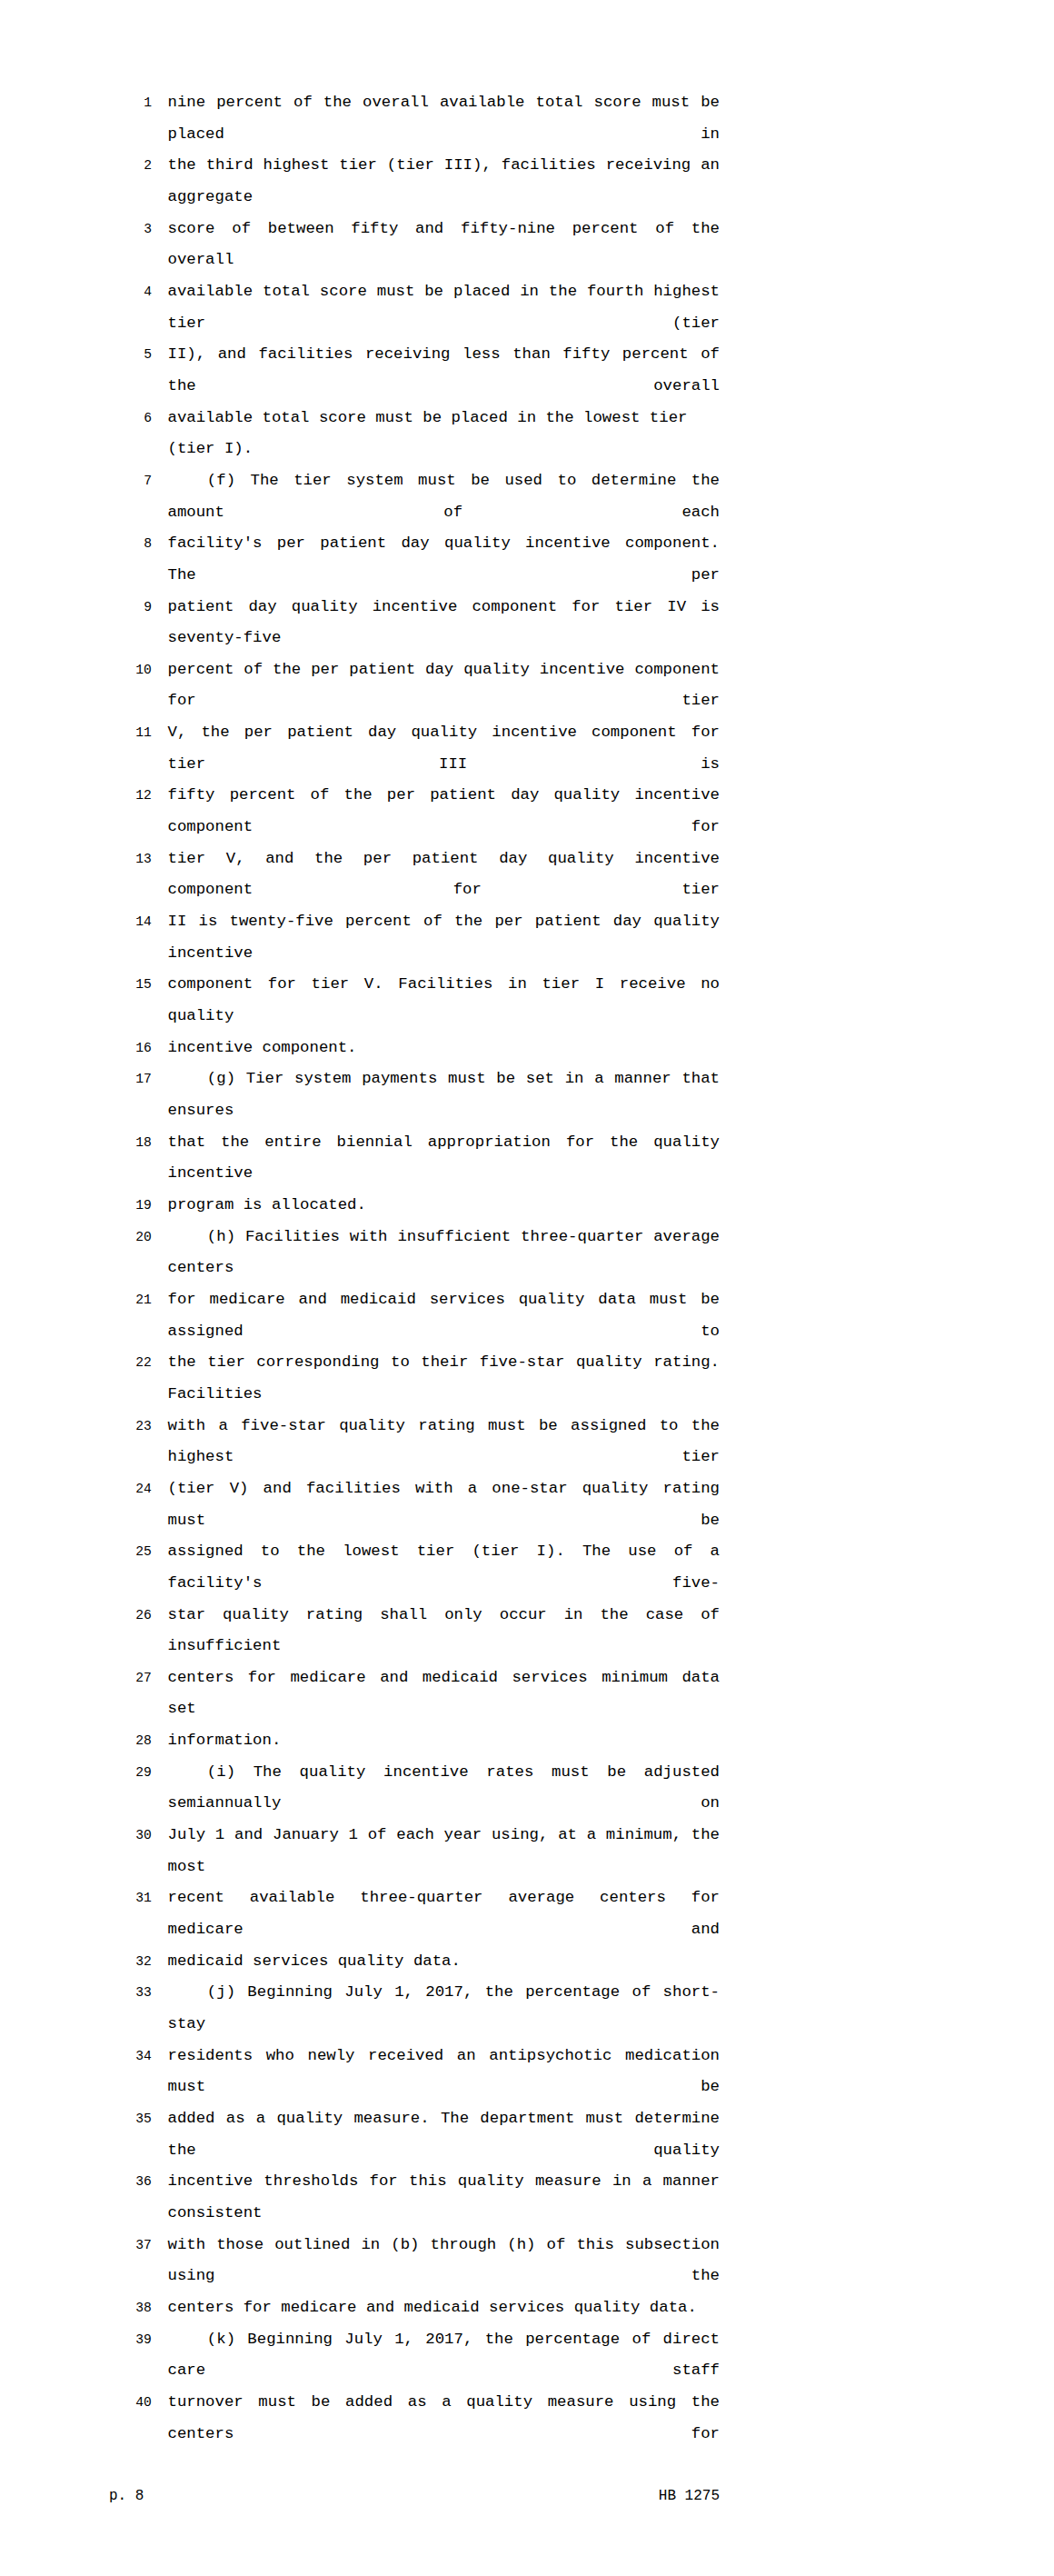1 nine percent of the overall available total score must be placed in
2 the third highest tier (tier III), facilities receiving an aggregate
3 score of between fifty and fifty-nine percent of the overall
4 available total score must be placed in the fourth highest tier (tier
5 II), and facilities receiving less than fifty percent of the overall
6 available total score must be placed in the lowest tier (tier I).
7(f) The tier system must be used to determine the amount of each
8 facility's per patient day quality incentive component. The per
9 patient day quality incentive component for tier IV is seventy-five
10 percent of the per patient day quality incentive component for tier
11 V, the per patient day quality incentive component for tier III is
12 fifty percent of the per patient day quality incentive component for
13 tier V, and the per patient day quality incentive component for tier
14 II is twenty-five percent of the per patient day quality incentive
15 component for tier V. Facilities in tier I receive no quality
16 incentive component.
17(g) Tier system payments must be set in a manner that ensures
18 that the entire biennial appropriation for the quality incentive
19 program is allocated.
20(h) Facilities with insufficient three-quarter average centers
21 for medicare and medicaid services quality data must be assigned to
22 the tier corresponding to their five-star quality rating. Facilities
23 with a five-star quality rating must be assigned to the highest tier
24(tier V) and facilities with a one-star quality rating must be
25 assigned to the lowest tier (tier I). The use of a facility's five-
26 star quality rating shall only occur in the case of insufficient
27 centers for medicare and medicaid services minimum data set
28 information.
29(i) The quality incentive rates must be adjusted semiannually on
30 July 1 and January 1 of each year using, at a minimum, the most
31 recent available three-quarter average centers for medicare and
32 medicaid services quality data.
33(j) Beginning July 1, 2017, the percentage of short-stay
34 residents who newly received an antipsychotic medication must be
35 added as a quality measure. The department must determine the quality
36 incentive thresholds for this quality measure in a manner consistent
37 with those outlined in (b) through (h) of this subsection using the
38 centers for medicare and medicaid services quality data.
39(k) Beginning July 1, 2017, the percentage of direct care staff
40 turnover must be added as a quality measure using the centers for
p. 8 HB 1275